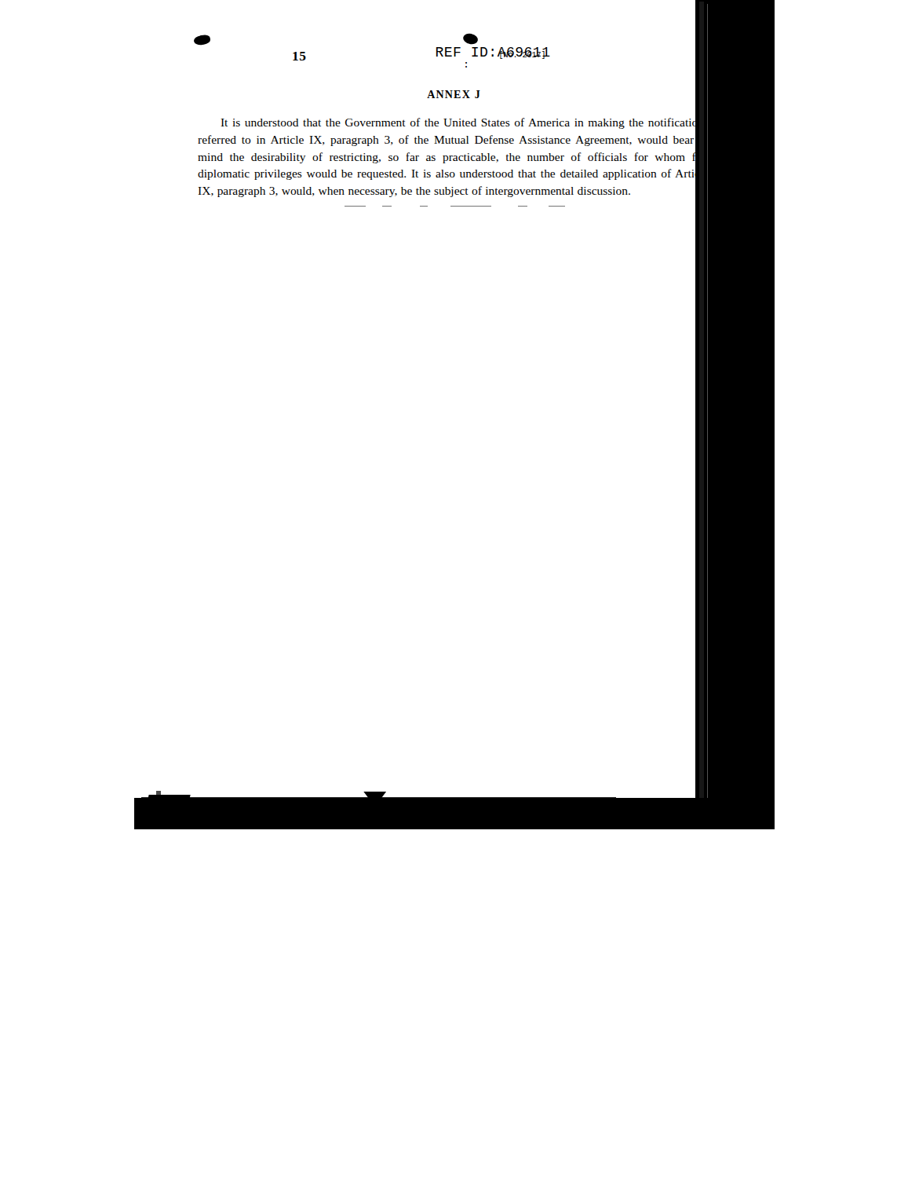15
REF ID:A69611[No. 2017]
:
ANNEX J
It is understood that the Government of the United States of America in making the notifications referred to in Article IX, paragraph 3, of the Mutual Defense Assistance Agreement, would bear in mind the desirability of restricting, so far as practicable, the number of officials for whom full diplomatic privileges would be requested. It is also understood that the detailed application of Article IX, paragraph 3, would, when necessary, be the subject of intergovernmental discussion.
. . .